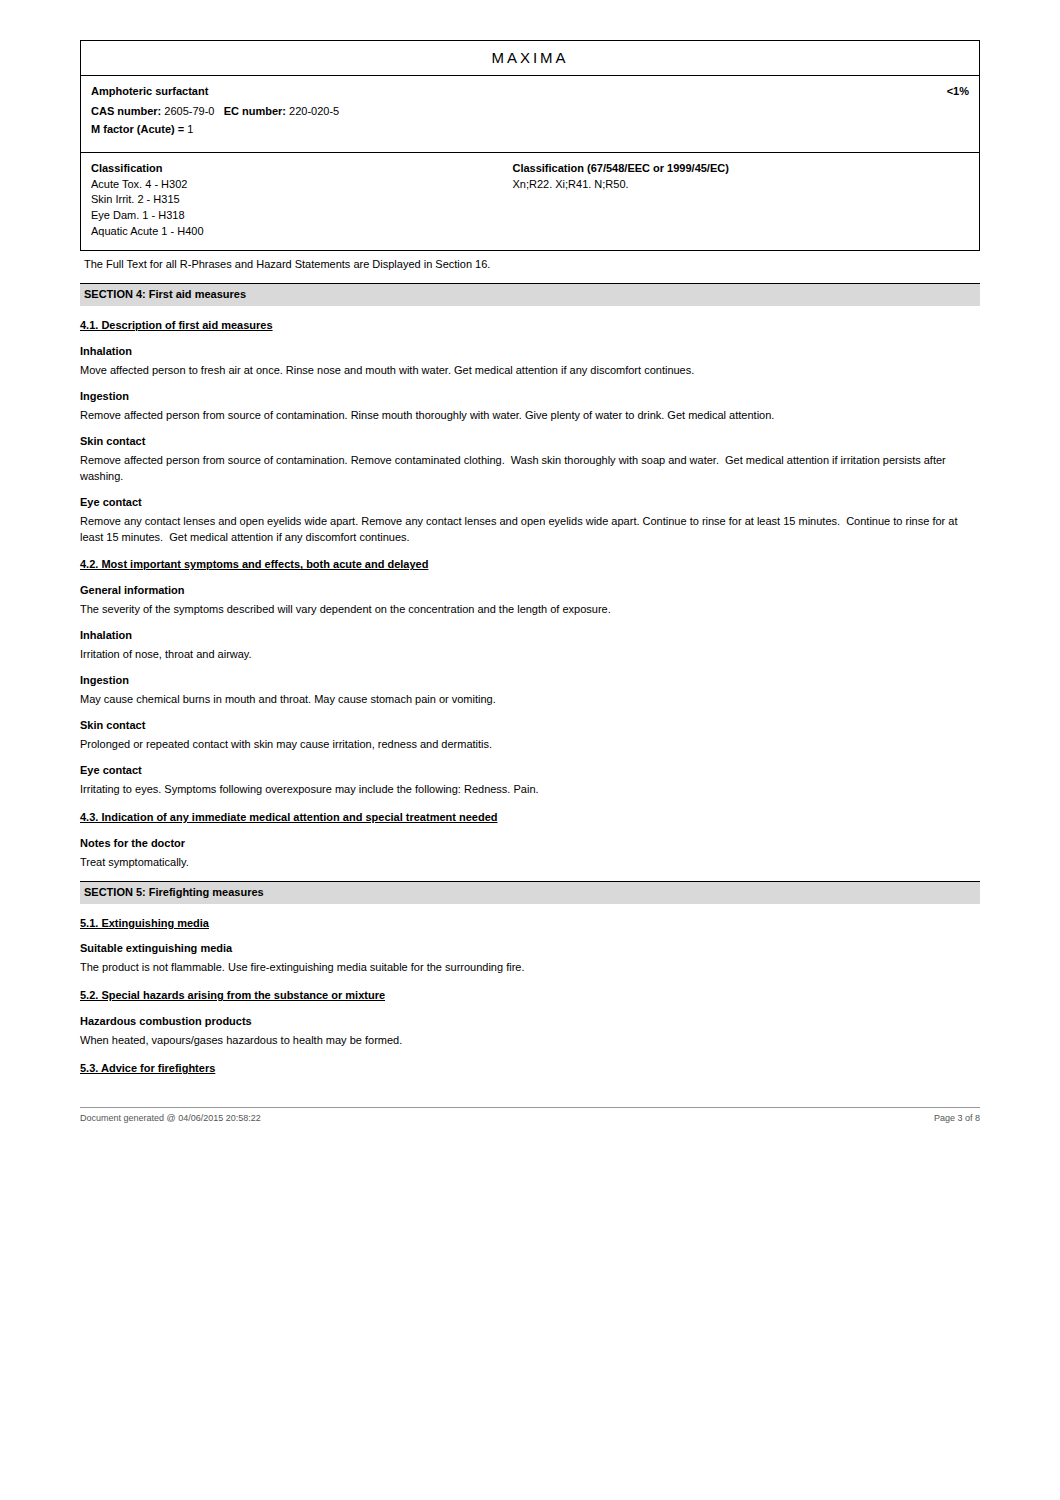MAXIMA
<1%
Amphoteric surfactant
CAS number: 2605-79-0 EC number: 220-020-5
M factor (Acute) = 1
Classification
Acute Tox. 4 - H302
Skin Irrit. 2 - H315
Eye Dam. 1 - H318
Aquatic Acute 1 - H400
Classification (67/548/EEC or 1999/45/EC)
Xn;R22. Xi;R41. N;R50.
The Full Text for all R-Phrases and Hazard Statements are Displayed in Section 16.
SECTION 4: First aid measures
4.1. Description of first aid measures
Inhalation
Move affected person to fresh air at once. Rinse nose and mouth with water. Get medical attention if any discomfort continues.
Ingestion
Remove affected person from source of contamination. Rinse mouth thoroughly with water. Give plenty of water to drink. Get medical attention.
Skin contact
Remove affected person from source of contamination. Remove contaminated clothing. Wash skin thoroughly with soap and water. Get medical attention if irritation persists after washing.
Eye contact
Remove any contact lenses and open eyelids wide apart. Remove any contact lenses and open eyelids wide apart. Continue to rinse for at least 15 minutes. Continue to rinse for at least 15 minutes. Get medical attention if any discomfort continues.
4.2. Most important symptoms and effects, both acute and delayed
General information
The severity of the symptoms described will vary dependent on the concentration and the length of exposure.
Inhalation
Irritation of nose, throat and airway.
Ingestion
May cause chemical burns in mouth and throat. May cause stomach pain or vomiting.
Skin contact
Prolonged or repeated contact with skin may cause irritation, redness and dermatitis.
Eye contact
Irritating to eyes. Symptoms following overexposure may include the following: Redness. Pain.
4.3. Indication of any immediate medical attention and special treatment needed
Notes for the doctor
Treat symptomatically.
SECTION 5: Firefighting measures
5.1. Extinguishing media
Suitable extinguishing media
The product is not flammable. Use fire-extinguishing media suitable for the surrounding fire.
5.2. Special hazards arising from the substance or mixture
Hazardous combustion products
When heated, vapours/gases hazardous to health may be formed.
5.3. Advice for firefighters
Document generated @ 04/06/2015 20:58:22
Page 3 of 8